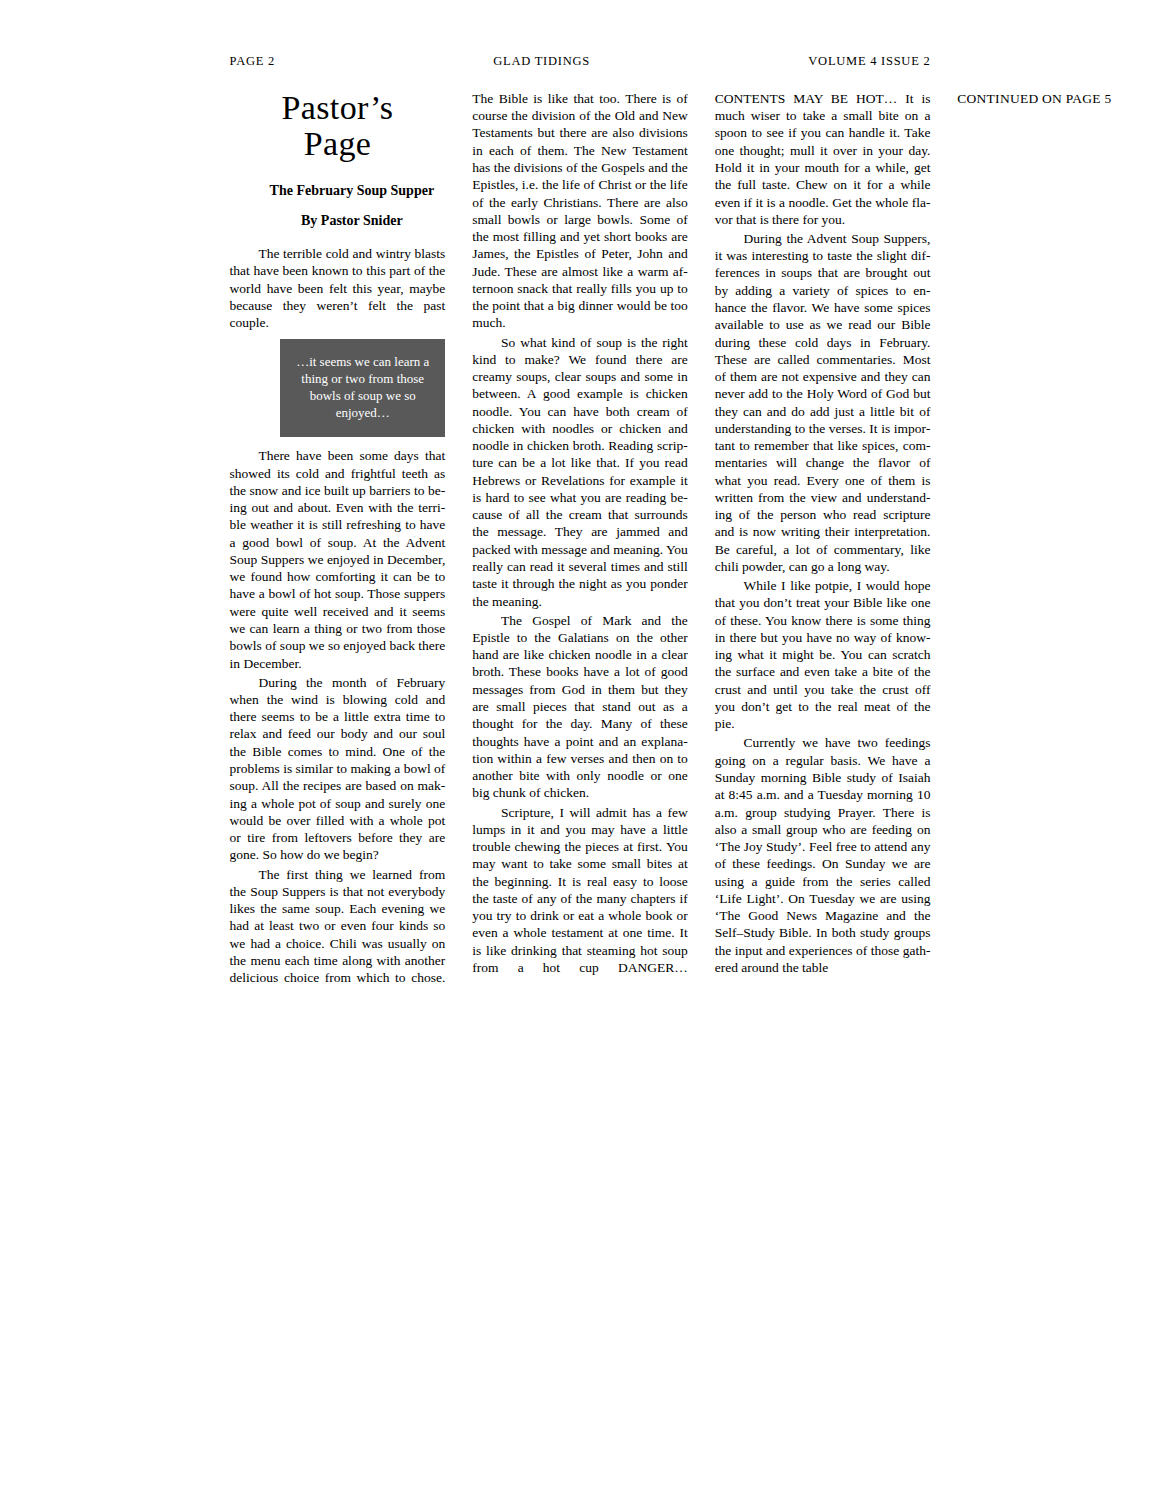PAGE 2
GLAD TIDINGS
VOLUME 4 ISSUE 2
Pastor’s
Page
The February Soup Supper
By Pastor Snider
The terrible cold and wintry blasts that have been known to this part of the world have been felt this year, maybe because they weren’t felt the past couple.
…it seems we can learn a thing or two from those bowls of soup we so enjoyed…
There have been some days that showed its cold and frightful teeth as the snow and ice built up barriers to being out and about. Even with the terrible weather it is still refreshing to have a good bowl of soup. At the Advent Soup Suppers we enjoyed in December, we found how comforting it can be to have a bowl of hot soup. Those suppers were quite well received and it seems we can learn a thing or two from those bowls of soup we so enjoyed back there in December.
During the month of February when the wind is blowing cold and there seems to be a little extra time to relax and feed our body and our soul the Bible comes to mind. One of the problems is similar to making a bowl of soup. All the recipes are based on making a whole pot of soup and surely one would be over filled with a whole pot or tire from leftovers before they are gone. So how do we begin?
The first thing we learned from the Soup Suppers is that not everybody likes the same soup. Each evening we had at least two or even four kinds so we had a choice. Chili was usually on the menu each time along with another delicious choice from which to chose. The Bible is like that too. There is of course the division of the Old and New Testaments but there are also divisions in each of them. The New Testament has the divisions of the Gospels and the Epistles, i.e. the life of Christ or the life of the early Christians. There are also small bowls or large bowls. Some of the most filling and yet short books are James, the Epistles of Peter, John and Jude. These are almost like a warm afternoon snack that really fills you up to the point that a big dinner would be too much.
So what kind of soup is the right kind to make? We found there are creamy soups, clear soups and some in between. A good example is chicken noodle. You can have both cream of chicken with noodles or chicken and noodle in chicken broth. Reading scripture can be a lot like that. If you read Hebrews or Revelations for example it is hard to see what you are reading because of all the cream that surrounds the message. They are jammed and packed with message and meaning. You really can read it several times and still taste it through the night as you ponder the meaning.
The Gospel of Mark and the Epistle to the Galatians on the other hand are like chicken noodle in a clear broth. These books have a lot of good messages from God in them but they are small pieces that stand out as a thought for the day. Many of these thoughts have a point and an explanation within a few verses and then on to another bite with only noodle or one big chunk of chicken.
Scripture, I will admit has a few lumps in it and you may have a little trouble chewing the pieces at first. You may want to take some small bites at the beginning. It is real easy to loose the taste of any of the many chapters if you try to drink or eat a whole book or even a whole testament at one time. It is like drinking that steaming hot soup from a hot cup DANGER… CONTENTS MAY BE HOT… It is much wiser to take a small bite on a spoon to see if you can handle it. Take one thought; mull it over in your day. Hold it in your mouth for a while, get the full taste. Chew on it for a while even if it is a noodle. Get the whole flavor that is there for you.
During the Advent Soup Suppers, it was interesting to taste the slight differences in soups that are brought out by adding a variety of spices to enhance the flavor. We have some spices available to use as we read our Bible during these cold days in February. These are called commentaries. Most of them are not expensive and they can never add to the Holy Word of God but they can and do add just a little bit of understanding to the verses. It is important to remember that like spices, commentaries will change the flavor of what you read. Every one of them is written from the view and understanding of the person who read scripture and is now writing their interpretation. Be careful, a lot of commentary, like chili powder, can go a long way.
While I like potpie, I would hope that you don’t treat your Bible like one of these. You know there is some thing in there but you have no way of knowing what it might be. You can scratch the surface and even take a bite of the crust and until you take the crust off you don’t get to the real meat of the pie.
Currently we have two feedings going on a regular basis. We have a Sunday morning Bible study of Isaiah at 8:45 a.m. and a Tuesday morning 10 a.m. group studying Prayer. There is also a small group who are feeding on ‘The Joy Study’. Feel free to attend any of these feedings. On Sunday we are using a guide from the series called ‘Life Light’. On Tuesday we are using ‘The Good News Magazine and the Self–Study Bible. In both study groups the input and experiences of those gathered around the table
CONTINUED ON PAGE 5